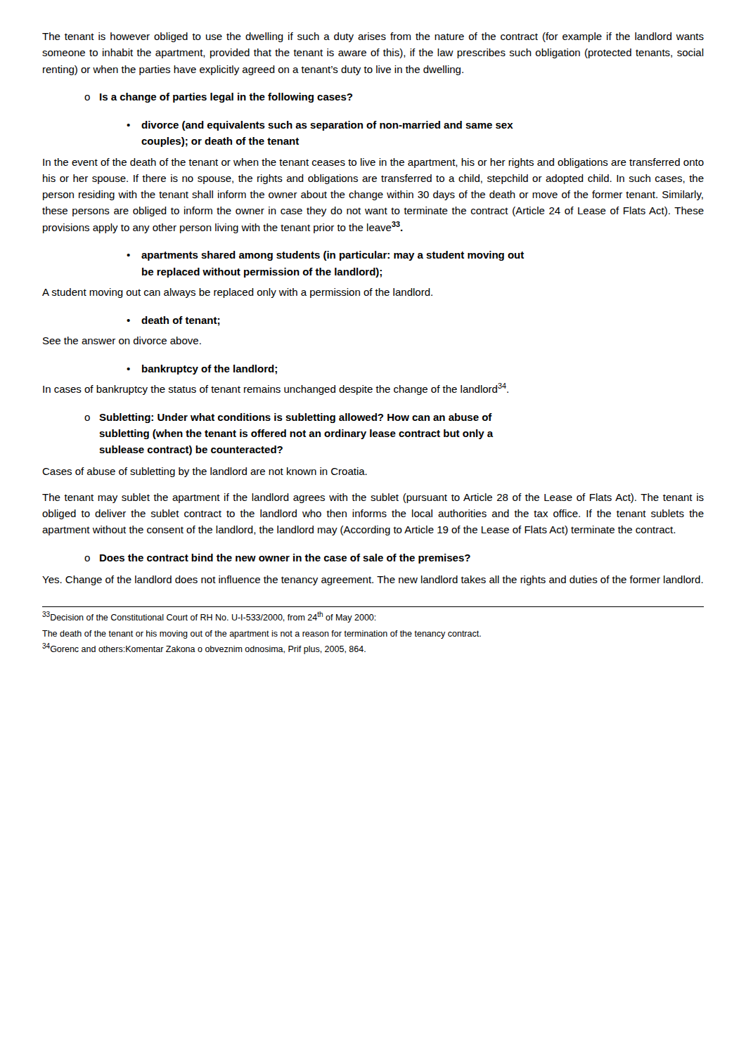The tenant is however obliged to use the dwelling if such a duty arises from the nature of the contract (for example if the landlord wants someone to inhabit the apartment, provided that the tenant is aware of this), if the law prescribes such obligation (protected tenants, social renting) or when the parties have explicitly agreed on a tenant’s duty to live in the dwelling.
oIs a change of parties legal in the following cases?
•divorce (and equivalents such as separation of non-married and same sex couples); or death of the tenant
In the event of the death of the tenant or when the tenant ceases to live in the apartment, his or her rights and obligations are transferred onto his or her spouse. If there is no spouse, the rights and obligations are transferred to a child, stepchild or adopted child. In such cases, the person residing with the tenant shall inform the owner about the change within 30 days of the death or move of the former tenant. Similarly, these persons are obliged to inform the owner in case they do not want to terminate the contract (Article 24 of Lease of Flats Act). These provisions apply to any other person living with the tenant prior to the leave33.
•apartments shared among students (in particular: may a student moving out be replaced without permission of the landlord);
A student moving out can always be replaced only with a permission of the landlord.
•death of tenant;
See the answer on divorce above.
•bankruptcy of the landlord;
In cases of bankruptcy the status of tenant remains unchanged despite the change of the landlord34.
oSubletting: Under what conditions is subletting allowed? How can an abuse of subletting (when the tenant is offered not an ordinary lease contract but only a sublease contract) be counteracted?
Cases of abuse of subletting by the landlord are not known in Croatia.
The tenant may sublet the apartment if the landlord agrees with the sublet (pursuant to Article 28 of the Lease of Flats Act). The tenant is obliged to deliver the sublet contract to the landlord who then informs the local authorities and the tax office. If the tenant sublets the apartment without the consent of the landlord, the landlord may (According to Article 19 of the Lease of Flats Act) terminate the contract.
oDoes the contract bind the new owner in the case of sale of the premises?
Yes. Change of the landlord does not influence the tenancy agreement. The new landlord takes all the rights and duties of the former landlord.
33Decision of the Constitutional Court of RH No. U-I-533/2000, from 24th of May 2000:
The death of the tenant or his moving out of the apartment is not a reason for termination of the tenancy contract.
34Gorenc and others:Komentar Zakona o obveznim odnosima, Prif plus, 2005, 864.